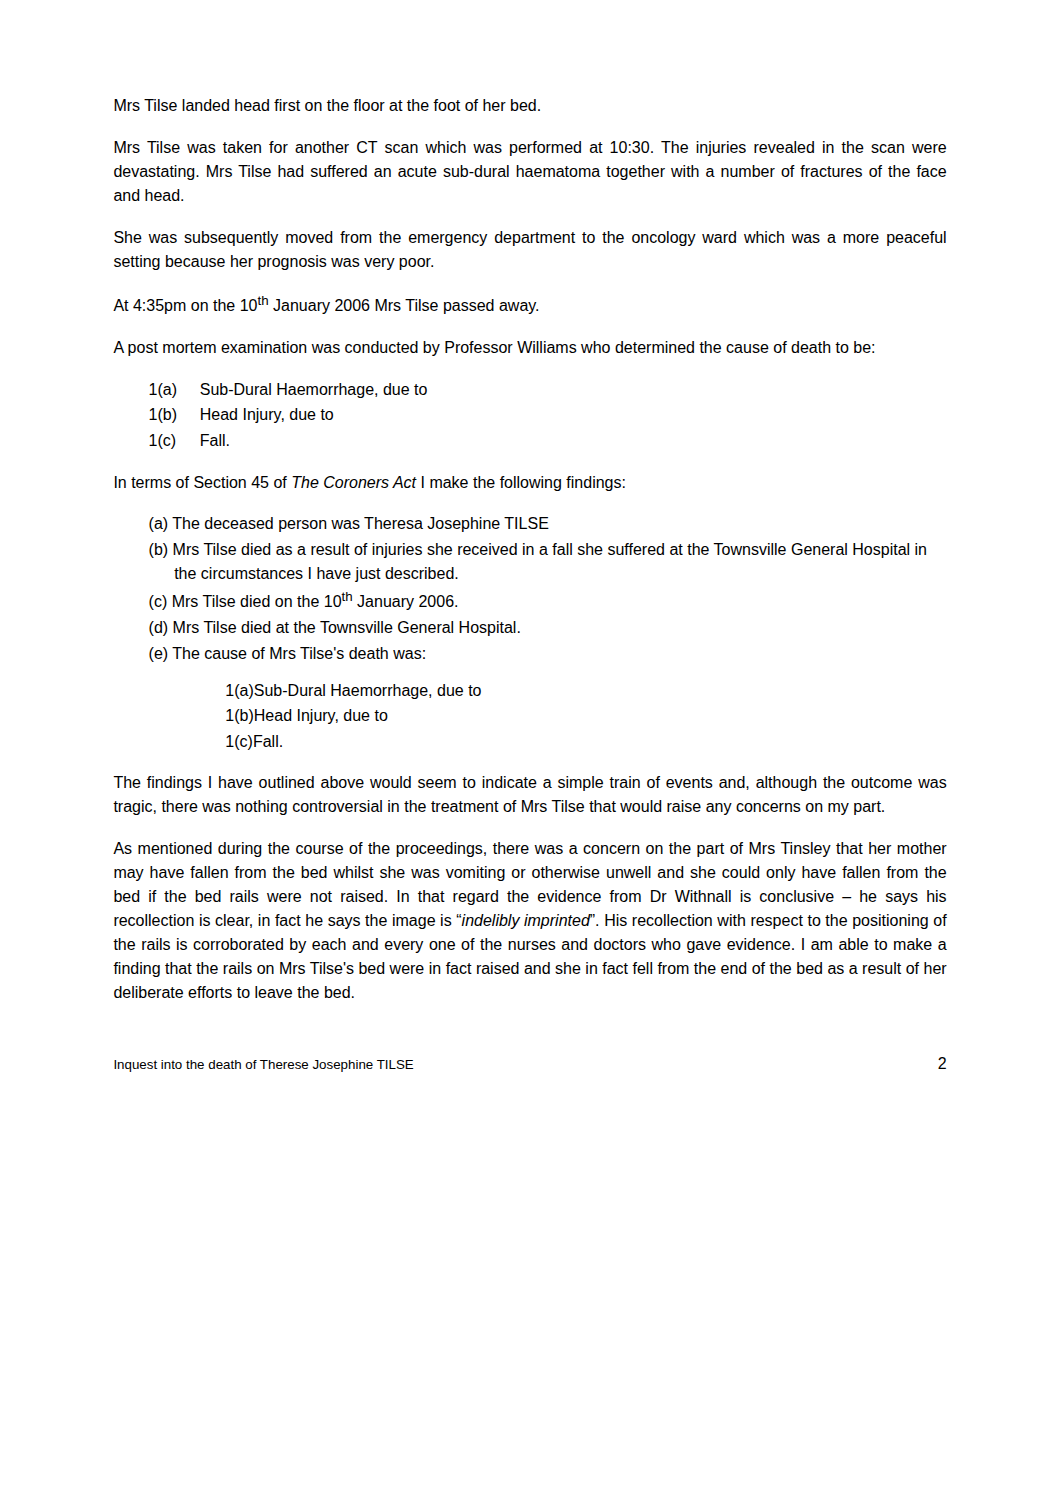Mrs Tilse landed head first on the floor at the foot of her bed.
Mrs Tilse was taken for another CT scan which was performed at 10:30. The injuries revealed in the scan were devastating. Mrs Tilse had suffered an acute sub-dural haematoma together with a number of fractures of the face and head.
She was subsequently moved from the emergency department to the oncology ward which was a more peaceful setting because her prognosis was very poor.
At 4:35pm on the 10th January 2006 Mrs Tilse passed away.
A post mortem examination was conducted by Professor Williams who determined the cause of death to be:
1(a) Sub-Dural Haemorrhage, due to
1(b) Head Injury, due to
1(c) Fall.
In terms of Section 45 of The Coroners Act I make the following findings:
(a) The deceased person was Theresa Josephine TILSE
(b) Mrs Tilse died as a result of injuries she received in a fall she suffered at the Townsville General Hospital in the circumstances I have just described.
(c) Mrs Tilse died on the 10th January 2006.
(d) Mrs Tilse died at the Townsville General Hospital.
(e) The cause of Mrs Tilse's death was:
1(a) Sub-Dural Haemorrhage, due to
1(b) Head Injury, due to
1(c) Fall.
The findings I have outlined above would seem to indicate a simple train of events and, although the outcome was tragic, there was nothing controversial in the treatment of Mrs Tilse that would raise any concerns on my part.
As mentioned during the course of the proceedings, there was a concern on the part of Mrs Tinsley that her mother may have fallen from the bed whilst she was vomiting or otherwise unwell and she could only have fallen from the bed if the bed rails were not raised. In that regard the evidence from Dr Withnall is conclusive – he says his recollection is clear, in fact he says the image is “indelibly imprinted”. His recollection with respect to the positioning of the rails is corroborated by each and every one of the nurses and doctors who gave evidence. I am able to make a finding that the rails on Mrs Tilse's bed were in fact raised and she in fact fell from the end of the bed as a result of her deliberate efforts to leave the bed.
Inquest into the death of Therese Josephine TILSE 2